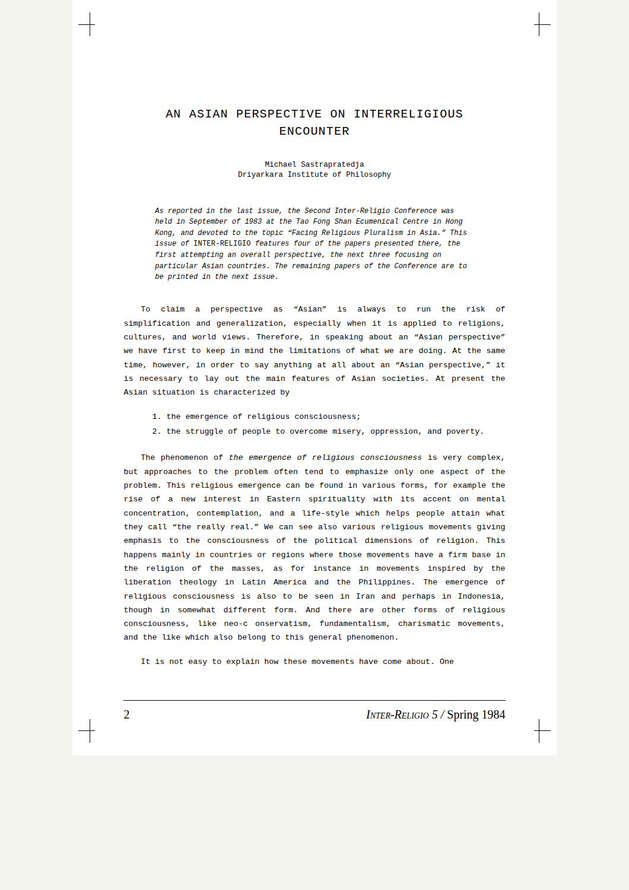AN ASIAN PERSPECTIVE ON INTERRELIGIOUS
ENCOUNTER
Michael Sastrapratedja
Driyarkara Institute of Philosophy
As reported in the last issue, the Second Inter-Religio Conference was held in September of 1983 at the Tao Fong Shan Ecumenical Centre in Hong Kong, and devoted to the topic “Facing Religious Pluralism in Asia.” This issue of INTER-RELIGIO features four of the papers presented there, the first attempting an overall perspective, the next three focusing on particular Asian countries. The remaining papers of the Conference are to be printed in the next issue.
To claim a perspective as “Asian” is always to run the risk of simplification and generalization, especially when it is applied to religions, cultures, and world views. Therefore, in speaking about an “Asian perspective” we have first to keep in mind the limitations of what we are doing. At the same time, however, in order to say anything at all about an “Asian perspective,” it is necessary to lay out the main features of Asian societies. At present the Asian situation is characterized by
the emergence of religious consciousness;
the struggle of people to overcome misery, oppression, and poverty.
The phenomenon of the emergence of religious consciousness is very complex, but approaches to the problem often tend to emphasize only one aspect of the problem. This religious emergence can be found in various forms, for example the rise of a new interest in Eastern spirituality with its accent on mental concentration, contemplation, and a life-style which helps people attain what they call “the really real.” We can see also various religious movements giving emphasis to the consciousness of the political dimensions of religion. This happens mainly in countries or regions where those movements have a firm base in the religion of the masses, as for instance in movements inspired by the liberation theology in Latin America and the Philippines. The emergence of religious consciousness is also to be seen in Iran and perhaps in Indonesia, though in somewhat different form. And there are other forms of religious consciousness, like neo-c onservatism, fundamentalism, charismatic movements, and the like which also belong to this general phenomenon.
It is not easy to explain how these movements have come about. One
2 Inter-Religio 5 / Spring 1984